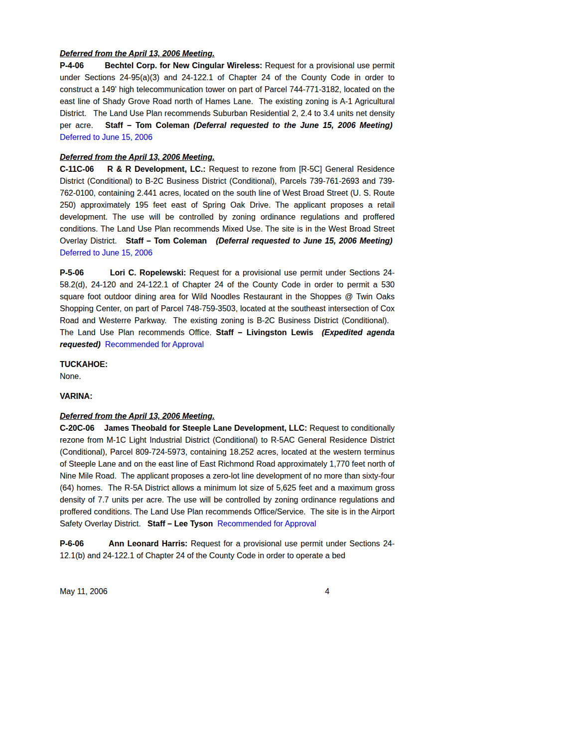Deferred from the April 13, 2006 Meeting.
P-4-06 Bechtel Corp. for New Cingular Wireless: Request for a provisional use permit under Sections 24-95(a)(3) and 24-122.1 of Chapter 24 of the County Code in order to construct a 149' high telecommunication tower on part of Parcel 744-771-3182, located on the east line of Shady Grove Road north of Hames Lane. The existing zoning is A-1 Agricultural District. The Land Use Plan recommends Suburban Residential 2, 2.4 to 3.4 units net density per acre. Staff – Tom Coleman (Deferral requested to the June 15, 2006 Meeting) Deferred to June 15, 2006
Deferred from the April 13, 2006 Meeting.
C-11C-06 R & R Development, LC.: Request to rezone from [R-5C] General Residence District (Conditional) to B-2C Business District (Conditional), Parcels 739-761-2693 and 739-762-0100, containing 2.441 acres, located on the south line of West Broad Street (U. S. Route 250) approximately 195 feet east of Spring Oak Drive. The applicant proposes a retail development. The use will be controlled by zoning ordinance regulations and proffered conditions. The Land Use Plan recommends Mixed Use. The site is in the West Broad Street Overlay District. Staff – Tom Coleman (Deferral requested to June 15, 2006 Meeting) Deferred to June 15, 2006
P-5-06 Lori C. Ropelewski: Request for a provisional use permit under Sections 24-58.2(d), 24-120 and 24-122.1 of Chapter 24 of the County Code in order to permit a 530 square foot outdoor dining area for Wild Noodles Restaurant in the Shoppes @ Twin Oaks Shopping Center, on part of Parcel 748-759-3503, located at the southeast intersection of Cox Road and Westerre Parkway. The existing zoning is B-2C Business District (Conditional). The Land Use Plan recommends Office. Staff – Livingston Lewis (Expedited agenda requested) Recommended for Approval
TUCKAHOE:
None.
VARINA:
Deferred from the April 13, 2006 Meeting.
C-20C-06 James Theobald for Steeple Lane Development, LLC: Request to conditionally rezone from M-1C Light Industrial District (Conditional) to R-5AC General Residence District (Conditional), Parcel 809-724-5973, containing 18.252 acres, located at the western terminus of Steeple Lane and on the east line of East Richmond Road approximately 1,770 feet north of Nine Mile Road. The applicant proposes a zero-lot line development of no more than sixty-four (64) homes. The R-5A District allows a minimum lot size of 5,625 feet and a maximum gross density of 7.7 units per acre. The use will be controlled by zoning ordinance regulations and proffered conditions. The Land Use Plan recommends Office/Service. The site is in the Airport Safety Overlay District. Staff – Lee Tyson Recommended for Approval
P-6-06 Ann Leonard Harris: Request for a provisional use permit under Sections 24-12.1(b) and 24-122.1 of Chapter 24 of the County Code in order to operate a bed
May 11, 2006 4